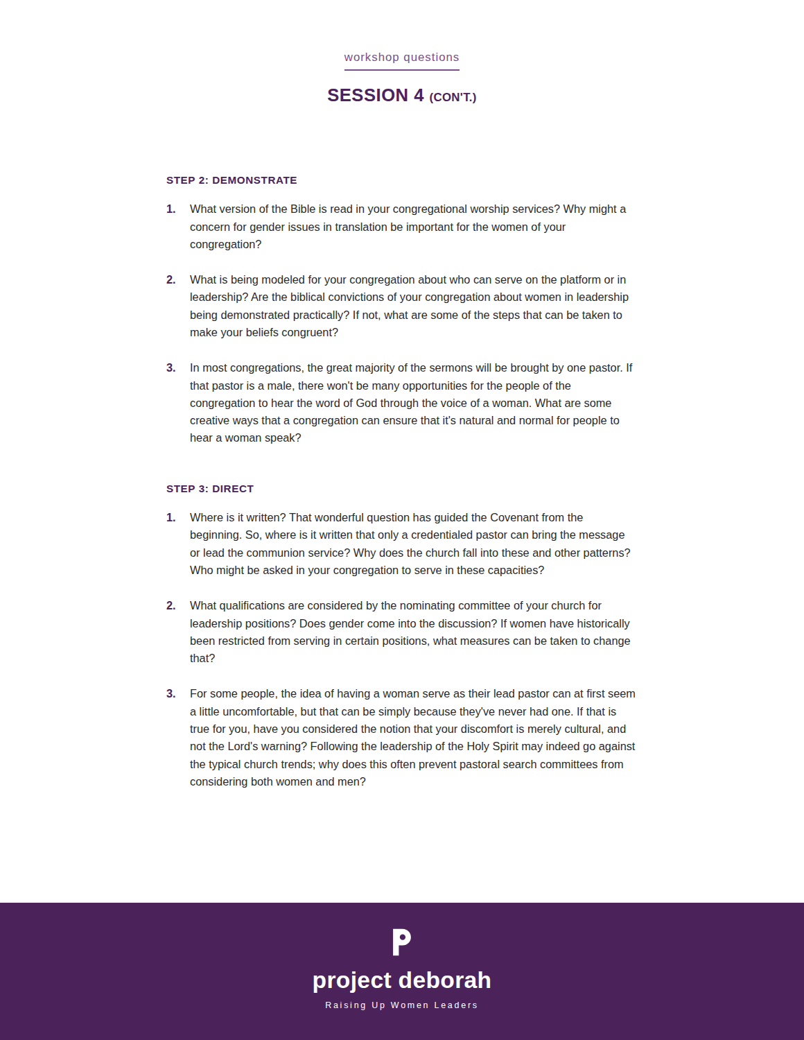workshop questions
SESSION 4 (CON'T.)
STEP 2: DEMONSTRATE
What version of the Bible is read in your congregational worship services? Why might a concern for gender issues in translation be important for the women of your congregation?
What is being modeled for your congregation about who can serve on the platform or in leadership? Are the biblical convictions of your congregation about women in leadership being demonstrated practically? If not, what are some of the steps that can be taken to make your beliefs congruent?
In most congregations, the great majority of the sermons will be brought by one pastor. If that pastor is a male, there won't be many opportunities for the people of the congregation to hear the word of God through the voice of a woman. What are some creative ways that a congregation can ensure that it's natural and normal for people to hear a woman speak?
STEP 3: DIRECT
Where is it written? That wonderful question has guided the Covenant from the beginning. So, where is it written that only a credentialed pastor can bring the message or lead the communion service? Why does the church fall into these and other patterns? Who might be asked in your congregation to serve in these capacities?
What qualifications are considered by the nominating committee of your church for leadership positions? Does gender come into the discussion? If women have historically been restricted from serving in certain positions, what measures can be taken to change that?
For some people, the idea of having a woman serve as their lead pastor can at first seem a little uncomfortable, but that can be simply because they've never had one. If that is true for you, have you considered the notion that your discomfort is merely cultural, and not the Lord's warning? Following the leadership of the Holy Spirit may indeed go against the typical church trends; why does this often prevent pastoral search committees from considering both women and men?
project deborah
Raising Up Women Leaders